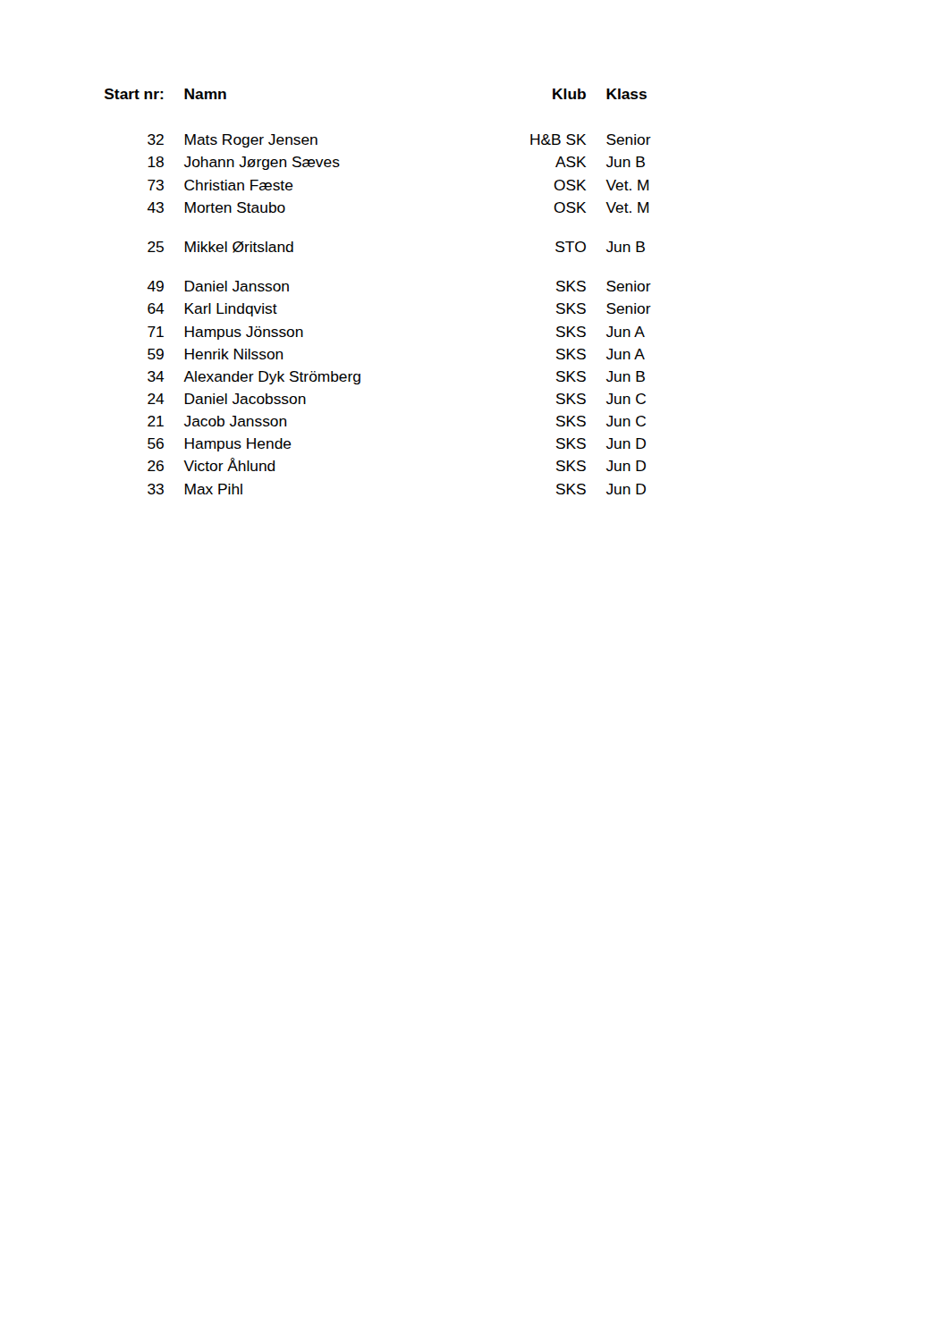| Start nr: | Namn | Klub | Klass |
| --- | --- | --- | --- |
| 32 | Mats Roger Jensen | H&B SK | Senior |
| 18 | Johann Jørgen Sæves | ASK | Jun B |
| 73 | Christian Fæste | OSK | Vet. M |
| 43 | Morten Staubo | OSK | Vet. M |
| 25 | Mikkel Øritsland | STO | Jun B |
| 49 | Daniel Jansson | SKS | Senior |
| 64 | Karl Lindqvist | SKS | Senior |
| 71 | Hampus Jönsson | SKS | Jun A |
| 59 | Henrik Nilsson | SKS | Jun A |
| 34 | Alexander Dyk Strömberg | SKS | Jun B |
| 24 | Daniel Jacobsson | SKS | Jun C |
| 21 | Jacob Jansson | SKS | Jun C |
| 56 | Hampus Hende | SKS | Jun D |
| 26 | Victor Åhlund | SKS | Jun D |
| 33 | Max Pihl | SKS | Jun D |